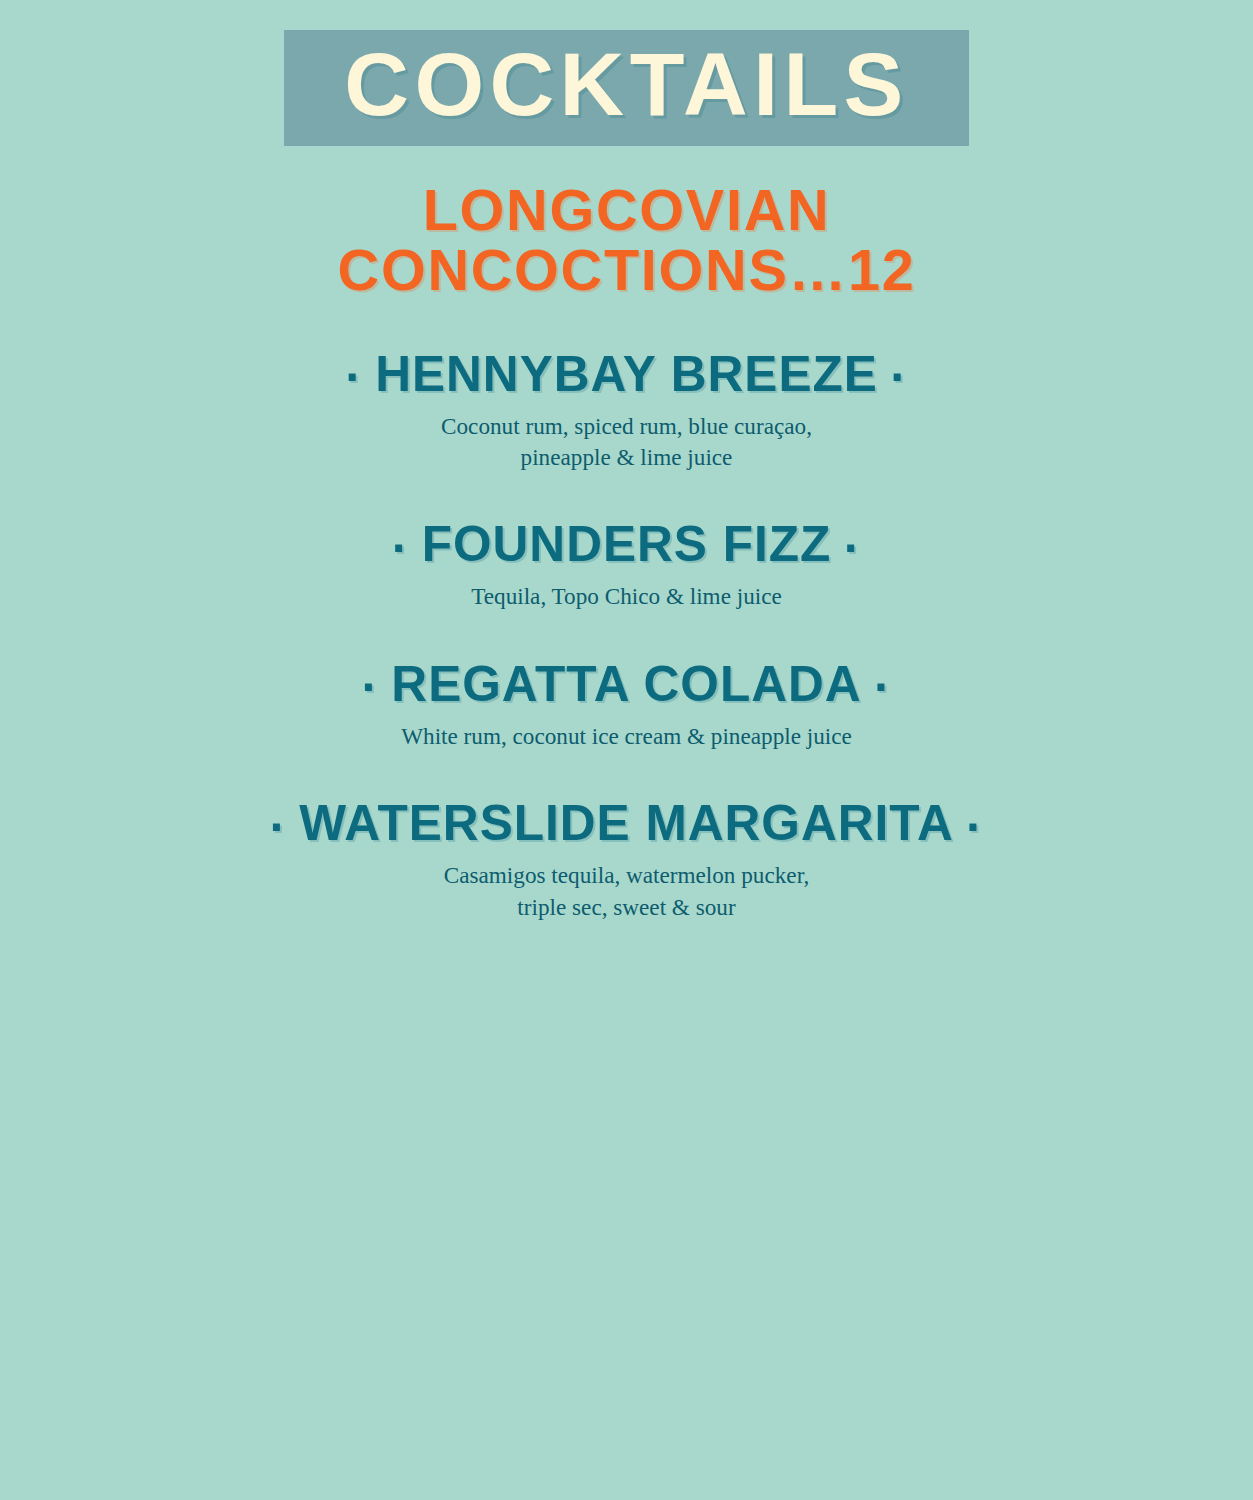Cocktails
Longcovian Concoctions…12
Hennybay Breeze
Coconut rum, spiced rum, blue curaçao,
pineapple & lime juice
Founders Fizz
Tequila, Topo Chico & lime juice
Regatta Colada
White rum, coconut ice cream & pineapple juice
Waterslide Margarita
Casamigos tequila, watermelon pucker,
triple sec, sweet & sour